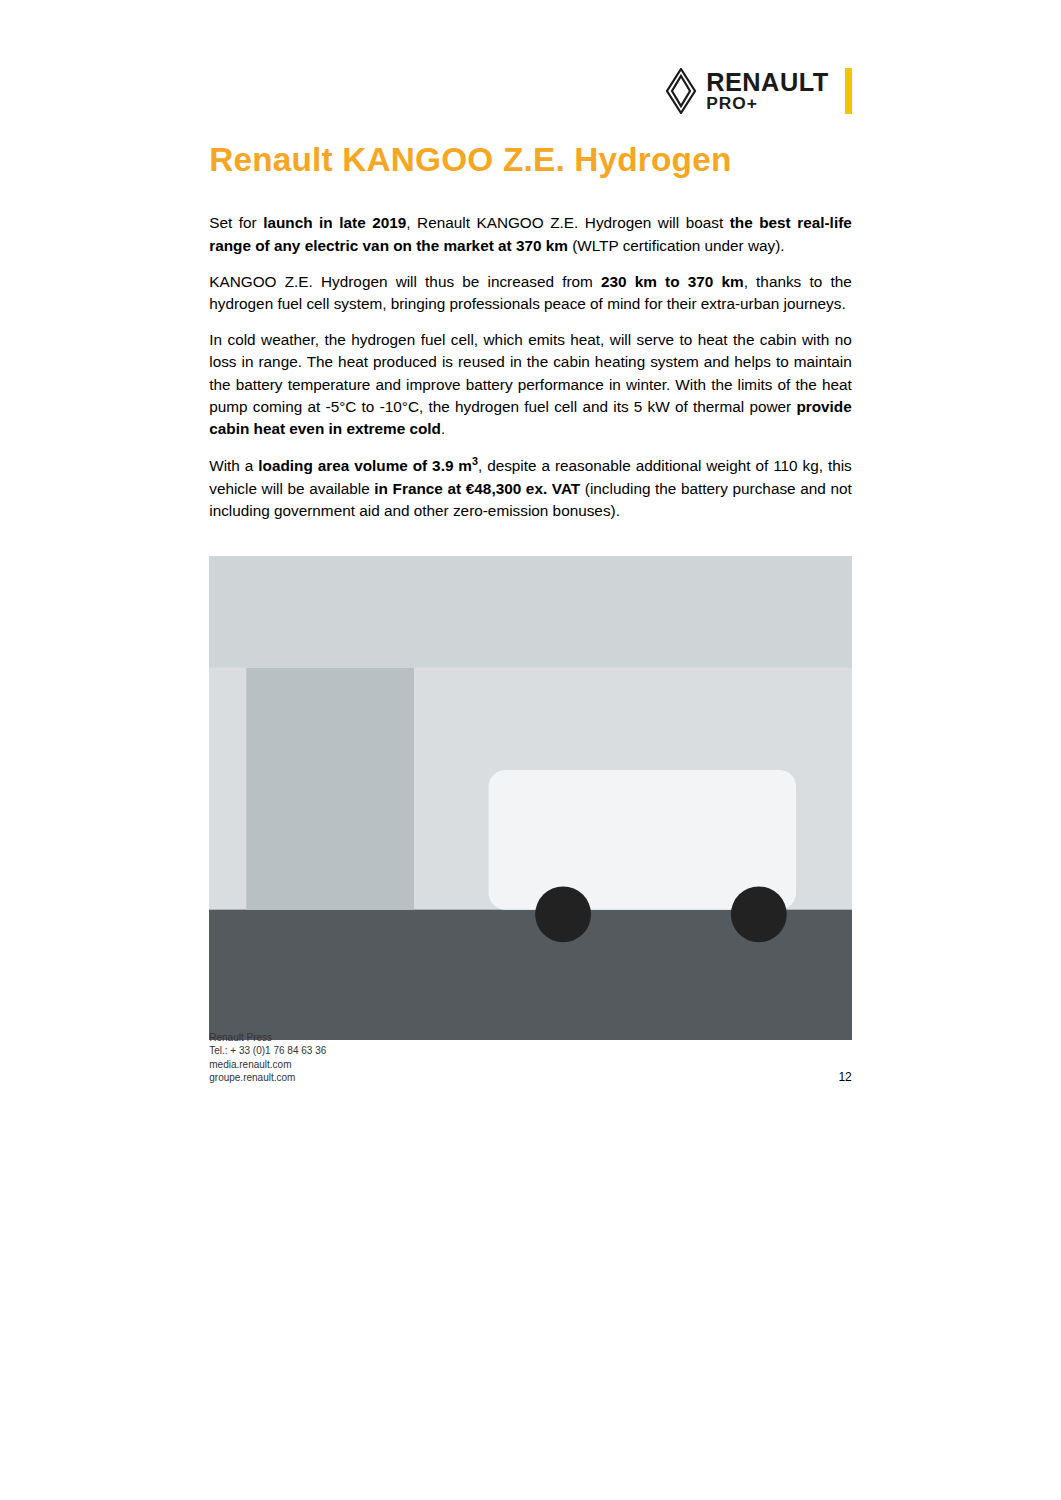RENAULT
PRO+
Renault KANGOO Z.E. Hydrogen
Set for launch in late 2019, Renault KANGOO Z.E. Hydrogen will boast the best real-life range of any electric van on the market at 370 km (WLTP certification under way).
KANGOO Z.E. Hydrogen will thus be increased from 230 km to 370 km, thanks to the hydrogen fuel cell system, bringing professionals peace of mind for their extra-urban journeys.
In cold weather, the hydrogen fuel cell, which emits heat, will serve to heat the cabin with no loss in range. The heat produced is reused in the cabin heating system and helps to maintain the battery temperature and improve battery performance in winter. With the limits of the heat pump coming at -5°C to -10°C, the hydrogen fuel cell and its 5 kW of thermal power provide cabin heat even in extreme cold.
With a loading area volume of 3.9 m3, despite a reasonable additional weight of 110 kg, this vehicle will be available in France at €48,300 ex. VAT (including the battery purchase and not including government aid and other zero-emission bonuses).
Renault Press
Tel.: + 33 (0)1 76 84 63 36
media.renault.com
groupe.renault.com
12